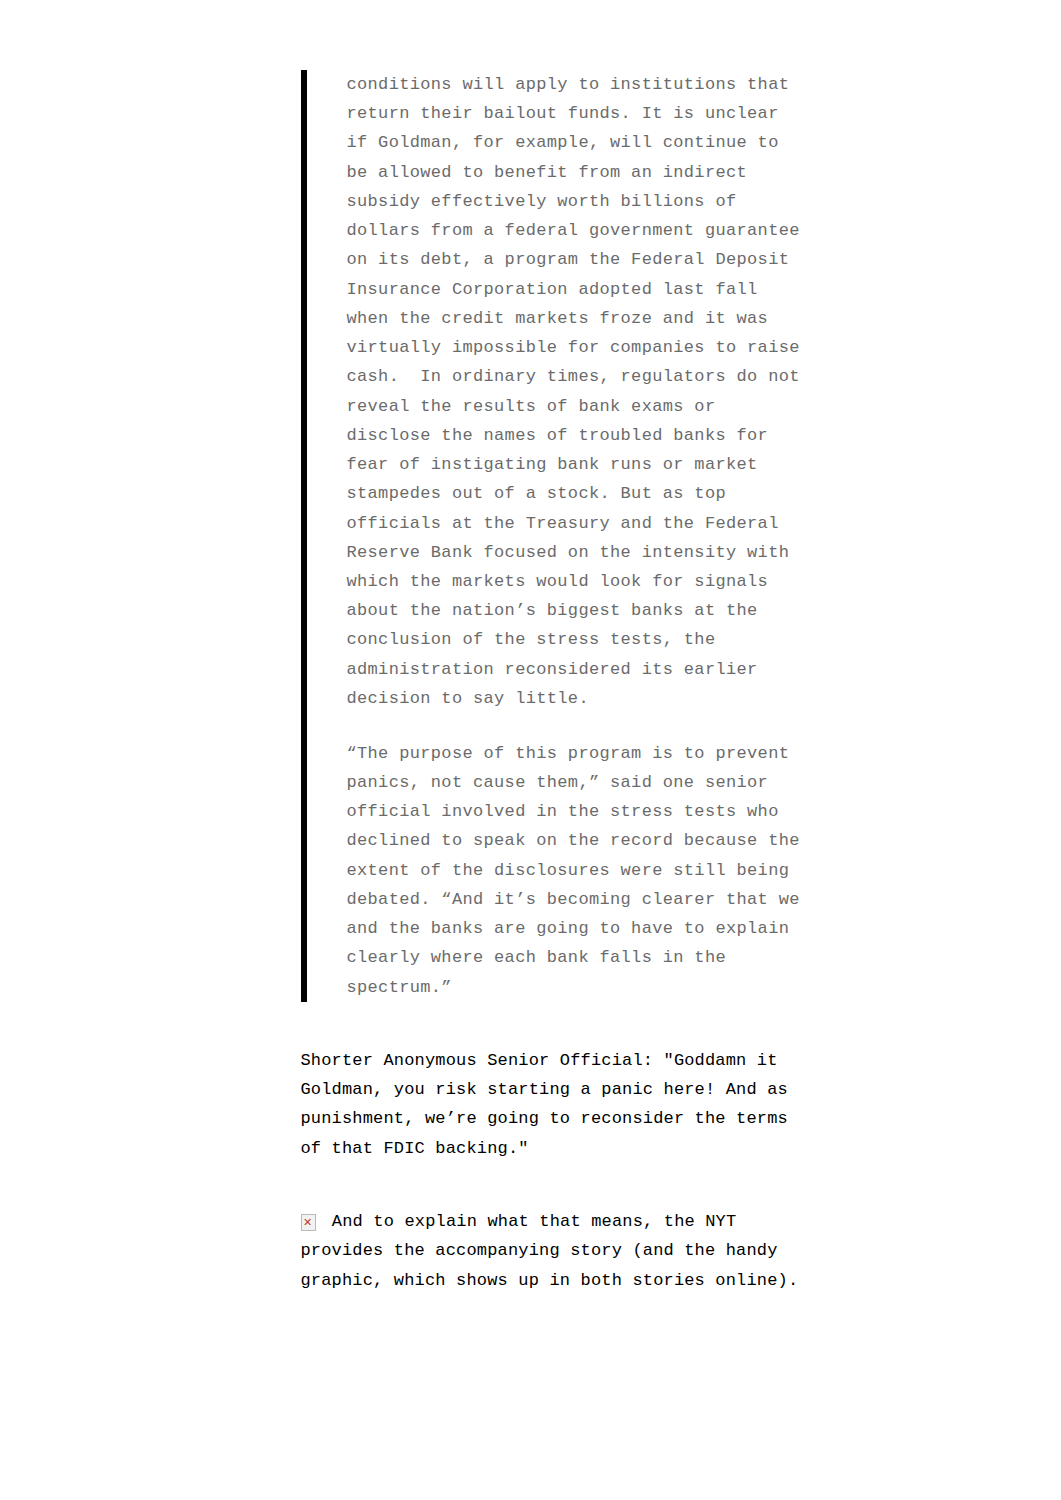conditions will apply to institutions that return their bailout funds. It is unclear if Goldman, for example, will continue to be allowed to benefit from an indirect subsidy effectively worth billions of dollars from a federal government guarantee on its debt, a program the Federal Deposit Insurance Corporation adopted last fall when the credit markets froze and it was virtually impossible for companies to raise cash. In ordinary times, regulators do not reveal the results of bank exams or disclose the names of troubled banks for fear of instigating bank runs or market stampedes out of a stock. But as top officials at the Treasury and the Federal Reserve Bank focused on the intensity with which the markets would look for signals about the nation’s biggest banks at the conclusion of the stress tests, the administration reconsidered its earlier decision to say little.
“The purpose of this program is to prevent panics, not cause them,” said one senior official involved in the stress tests who declined to speak on the record because the extent of the disclosures were still being debated. “And it’s becoming clearer that we and the banks are going to have to explain clearly where each bank falls in the spectrum.”
Shorter Anonymous Senior Official: "Goddamn it Goldman, you risk starting a panic here! And as punishment, we’re going to reconsider the terms of that FDIC backing."
✕ And to explain what that means, the NYT provides the accompanying story (and the handy graphic, which shows up in both stories online).